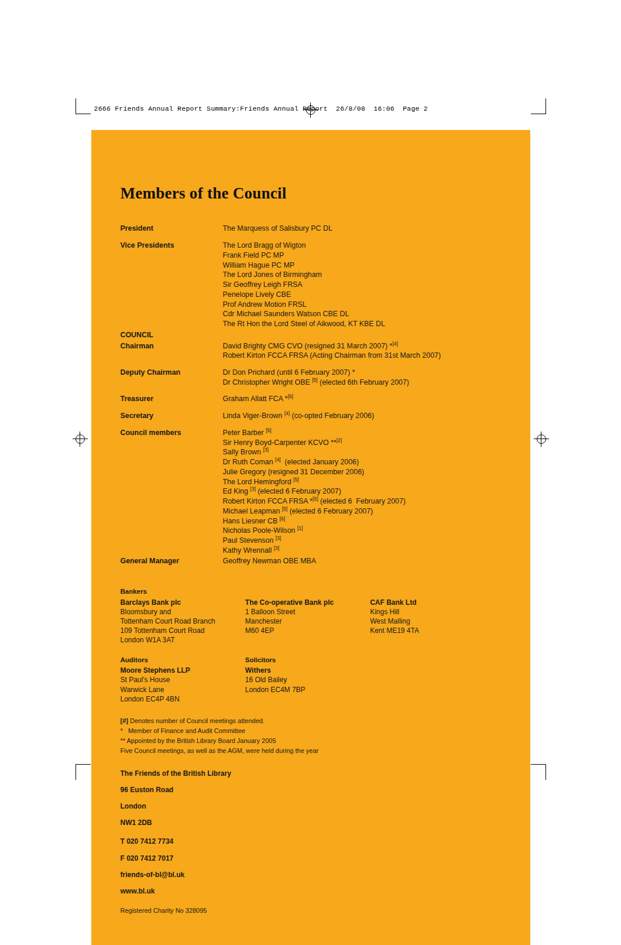2666 Friends Annual Report Summary:Friends Annual Report 26/8/08 16:06 Page 2
Members of the Council
| President | The Marquess of Salisbury PC DL |
| Vice Presidents | The Lord Bragg of Wigton Frank Field PC MP William Hague PC MP The Lord Jones of Birmingham Sir Geoffrey Leigh FRSA Penelope Lively CBE Prof Andrew Motion FRSL Cdr Michael Saunders Watson CBE DL The Rt Hon the Lord Steel of Aikwood, KT KBE DL |
| COUNCIL | |
| Chairman | David Brighty CMG CVO (resigned 31 March 2007) * [4] Robert Kirton FCCA FRSA (Acting Chairman from 31st March 2007) |
| Deputy Chairman | Dr Don Prichard (until 6 February 2007) * Dr Christopher Wright OBE [5] (elected 6th February 2007) |
| Treasurer | Graham Allatt FCA * [6] |
| Secretary | Linda Viger-Brown [4] (co-opted February 2006) |
| Council members | Peter Barber [5] Sir Henry Boyd-Carpenter KCVO ** [2] Sally Brown [3] Dr Ruth Coman [4] (elected January 2006) Julie Gregory (resigned 31 December 2006) The Lord Hemingford [5] Ed King [3] (elected 6 February 2007) Robert Kirton FCCA FRSA * [5] (elected 6 February 2007) Michael Leapman [5] (elected 6 February 2007) Hans Liesner CB [6] Nicholas Poole-Wilson [1] Paul Stevenson [3] Kathy Wrennall [3] |
| General Manager | Geoffrey Newman OBE MBA |
Bankers
Barclays Bank plc
Bloomsbury and
Tottenham Court Road Branch
109 Tottenham Court Road
London W1A 3AT
The Co-operative Bank plc
1 Balloon Street
Manchester
M60 4EP
CAF Bank Ltd
Kings Hill
West Malling
Kent ME19 4TA
Auditors
Moore Stephens LLP
St Paul's House
Warwick Lane
London EC4P 4BN
Solicitors
Withers
16 Old Bailey
London EC4M 7BP
[#] Denotes number of Council meetings attended.
* Member of Finance and Audit Committee
** Appointed by the British Library Board January 2005
Five Council meetings, as well as the AGM, were held during the year
The Friends of the British Library
96 Euston Road
London
NW1 2DB
T 020 7412 7734
F 020 7412 7017
friends-of-bl@bl.uk
www.bl.uk
Registered Charity No 328095